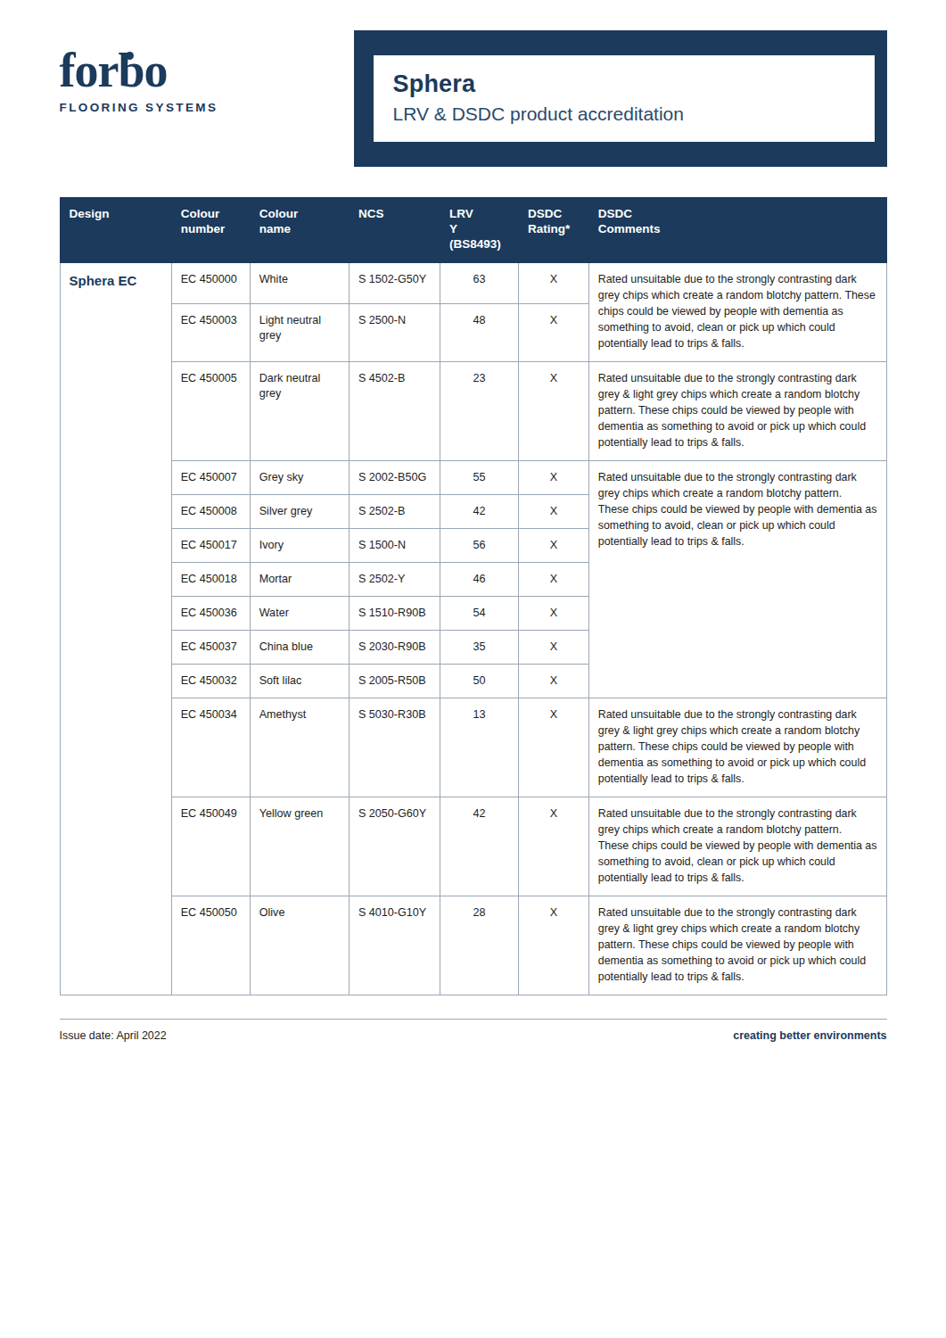forbo
FLOORING SYSTEMS
Sphera
LRV & DSDC product accreditation
| Design | Colour number | Colour name | NCS | LRV Y (BS8493) | DSDC Rating* | DSDC Comments |
| --- | --- | --- | --- | --- | --- | --- |
| Sphera EC | EC 450000 | White | S 1502-G50Y | 63 | X | Rated unsuitable due to the strongly contrasting dark grey chips which create a random blotchy pattern. These chips could be viewed by people with dementia as something to avoid, clean or pick up which could potentially lead to trips & falls. |
| EC 450003 | Light neutral grey | S 2500-N | 48 | X |
| EC 450005 | Dark neutral grey | S 4502-B | 23 | X | Rated unsuitable due to the strongly contrasting dark grey & light grey chips which create a random blotchy pattern. These chips could be viewed by people with dementia as something to avoid or pick up which could potentially lead to trips & falls. |
| EC 450007 | Grey sky | S 2002-B50G | 55 | X | Rated unsuitable due to the strongly contrasting dark grey chips which create a random blotchy pattern. These chips could be viewed by people with dementia as something to avoid, clean or pick up which could potentially lead to trips & falls. |
| EC 450008 | Silver grey | S 2502-B | 42 | X |
| EC 450017 | Ivory | S 1500-N | 56 | X |
| EC 450018 | Mortar | S 2502-Y | 46 | X |
| EC 450036 | Water | S 1510-R90B | 54 | X |
| EC 450037 | China blue | S 2030-R90B | 35 | X |
| EC 450032 | Soft lilac | S 2005-R50B | 50 | X |
| EC 450034 | Amethyst | S 5030-R30B | 13 | X | Rated unsuitable due to the strongly contrasting dark grey & light grey chips which create a random blotchy pattern. These chips could be viewed by people with dementia as something to avoid or pick up which could potentially lead to trips & falls. |
| EC 450049 | Yellow green | S 2050-G60Y | 42 | X | Rated unsuitable due to the strongly contrasting dark grey chips which create a random blotchy pattern. These chips could be viewed by people with dementia as something to avoid, clean or pick up which could potentially lead to trips & falls. |
| EC 450050 | Olive | S 4010-G10Y | 28 | X | Rated unsuitable due to the strongly contrasting dark grey & light grey chips which create a random blotchy pattern. These chips could be viewed by people with dementia as something to avoid or pick up which could potentially lead to trips & falls. |
Issue date: April 2022
creating better environments